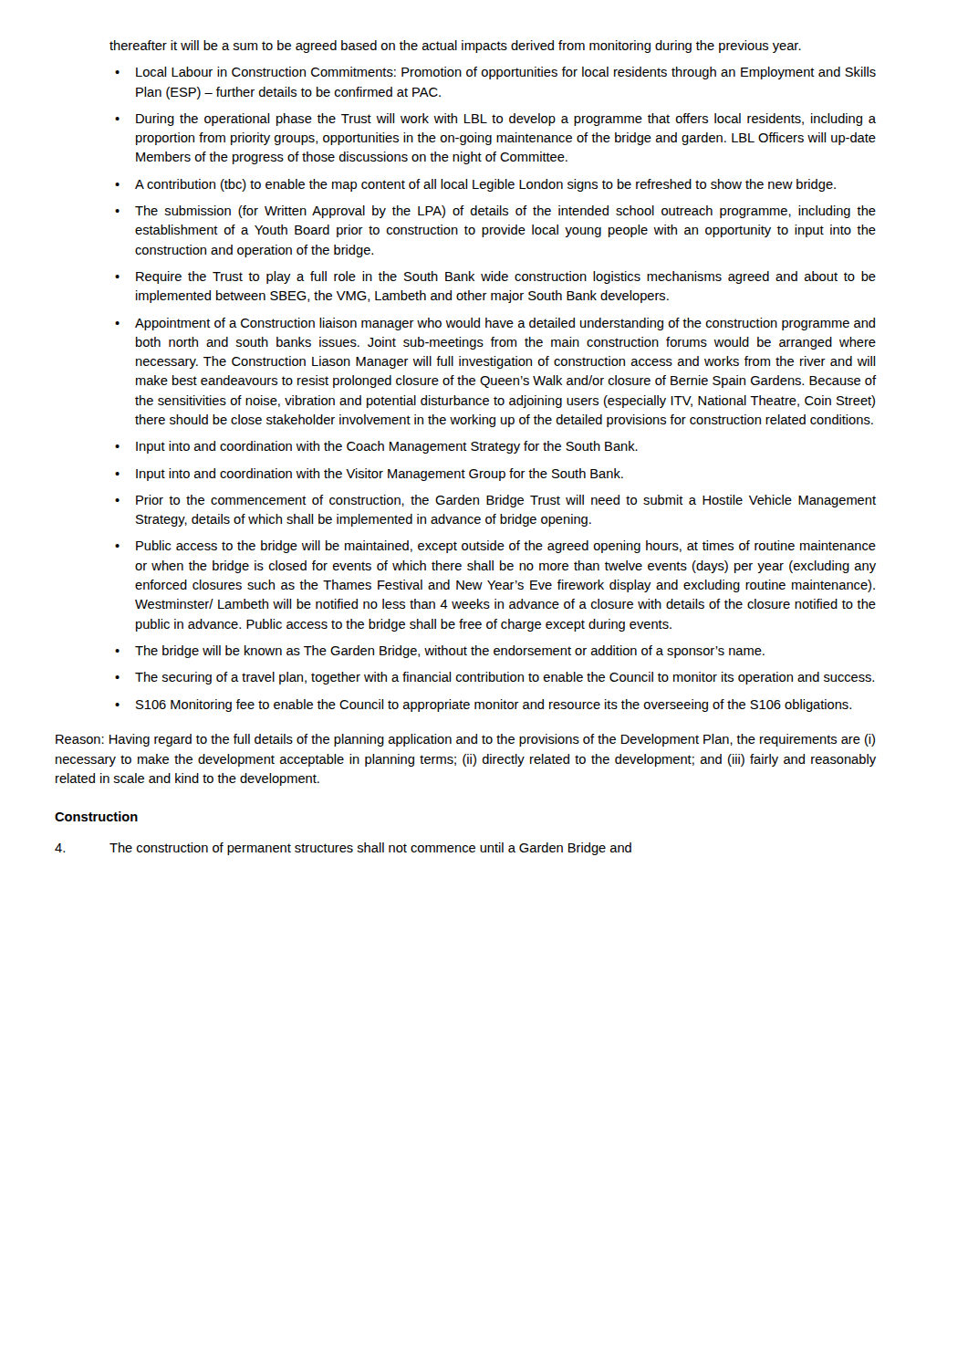thereafter it will be a sum to be agreed based on the actual impacts derived from monitoring during the previous year.
Local Labour in Construction Commitments: Promotion of opportunities for local residents through an Employment and Skills Plan (ESP) – further details to be confirmed at PAC.
During the operational phase the Trust will work with LBL to develop a programme that offers local residents, including a proportion from priority groups, opportunities in the on-going maintenance of the bridge and garden. LBL Officers will up-date Members of the progress of those discussions on the night of Committee.
A contribution (tbc) to enable the map content of all local Legible London signs to be refreshed to show the new bridge.
The submission (for Written Approval by the LPA) of details of the intended school outreach programme, including the establishment of a Youth Board prior to construction to provide local young people with an opportunity to input into the construction and operation of the bridge.
Require the Trust to play a full role in the South Bank wide construction logistics mechanisms agreed and about to be implemented between SBEG, the VMG, Lambeth and other major South Bank developers.
Appointment of a Construction liaison manager who would have a detailed understanding of the construction programme and both north and south banks issues. Joint sub-meetings from the main construction forums would be arranged where necessary. The Construction Liason Manager will full investigation of construction access and works from the river and will make best eandeavours to resist prolonged closure of the Queen’s Walk and/or closure of Bernie Spain Gardens. Because of the sensitivities of noise, vibration and potential disturbance to adjoining users (especially ITV, National Theatre, Coin Street) there should be close stakeholder involvement in the working up of the detailed provisions for construction related conditions.
Input into and coordination with the Coach Management Strategy for the South Bank.
Input into and coordination with the Visitor Management Group for the South Bank.
Prior to the commencement of construction, the Garden Bridge Trust will need to submit a Hostile Vehicle Management Strategy, details of which shall be implemented in advance of bridge opening.
Public access to the bridge will be maintained, except outside of the agreed opening hours, at times of routine maintenance or when the bridge is closed for events of which there shall be no more than twelve events (days) per year (excluding any enforced closures such as the Thames Festival and New Year’s Eve firework display and excluding routine maintenance). Westminster/ Lambeth will be notified no less than 4 weeks in advance of a closure with details of the closure notified to the public in advance. Public access to the bridge shall be free of charge except during events.
The bridge will be known as The Garden Bridge, without the endorsement or addition of a sponsor’s name.
The securing of a travel plan, together with a financial contribution to enable the Council to monitor its operation and success.
S106 Monitoring fee to enable the Council to appropriate monitor and resource its the overseeing of the S106 obligations.
Reason: Having regard to the full details of the planning application and to the provisions of the Development Plan, the requirements are (i) necessary to make the development acceptable in planning terms; (ii) directly related to the development; and (iii) fairly and reasonably related in scale and kind to the development.
Construction
4. The construction of permanent structures shall not commence until a Garden Bridge and